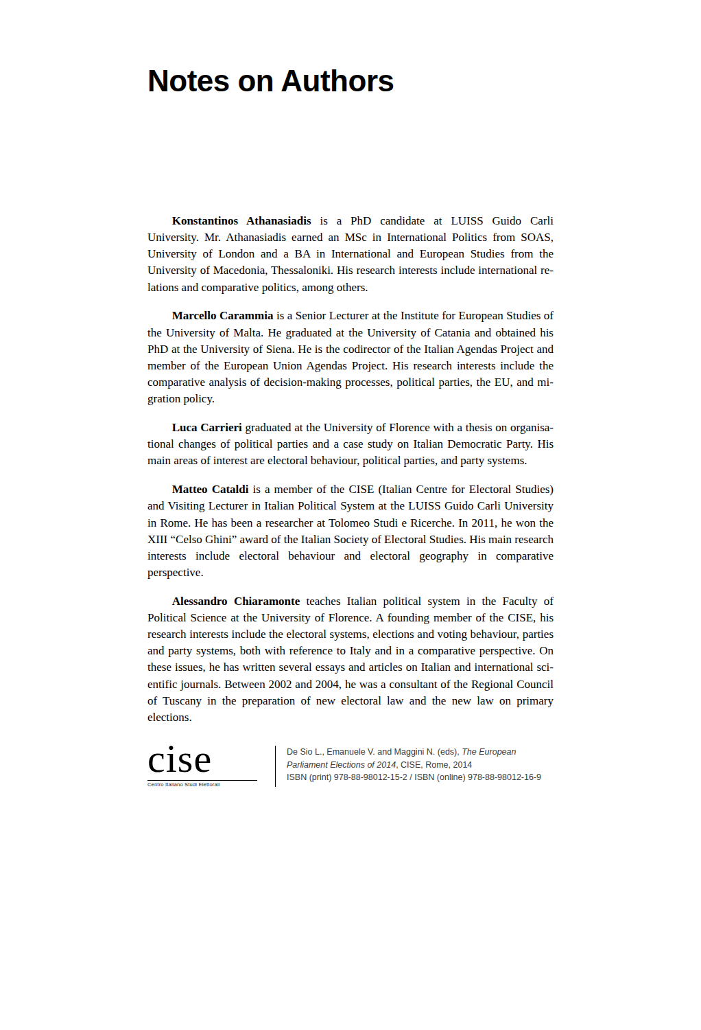Notes on Authors
Konstantinos Athanasiadis is a PhD candidate at LUISS Guido Carli University. Mr. Athanasiadis earned an MSc in International Politics from SOAS, University of London and a BA in International and European Studies from the University of Macedonia, Thessaloniki. His research interests include international relations and comparative politics, among others.
Marcello Carammia is a Senior Lecturer at the Institute for European Studies of the University of Malta. He graduated at the University of Catania and obtained his PhD at the University of Siena. He is the codirector of the Italian Agendas Project and member of the European Union Agendas Project. His research interests include the comparative analysis of decision-making processes, political parties, the EU, and migration policy.
Luca Carrieri graduated at the University of Florence with a thesis on organisational changes of political parties and a case study on Italian Democratic Party. His main areas of interest are electoral behaviour, political parties, and party systems.
Matteo Cataldi is a member of the CISE (Italian Centre for Electoral Studies) and Visiting Lecturer in Italian Political System at the LUISS Guido Carli University in Rome. He has been a researcher at Tolomeo Studi e Ricerche. In 2011, he won the XIII “Celso Ghini” award of the Italian Society of Electoral Studies. His main research interests include electoral behaviour and electoral geography in comparative perspective.
Alessandro Chiaramonte teaches Italian political system in the Faculty of Political Science at the University of Florence. A founding member of the CISE, his research interests include the electoral systems, elections and voting behaviour, parties and party systems, both with reference to Italy and in a comparative perspective. On these issues, he has written several essays and articles on Italian and international scientific journals. Between 2002 and 2004, he was a consultant of the Regional Council of Tuscany in the preparation of new electoral law and the new law on primary elections.
cise Centro Italiano Studi Elettorali
De Sio L., Emanuele V. and Maggini N. (eds), The European Parliament Elections of 2014, CISE, Rome, 2014
ISBN (print) 978-88-98012-15-2 / ISBN (online) 978-88-98012-16-9